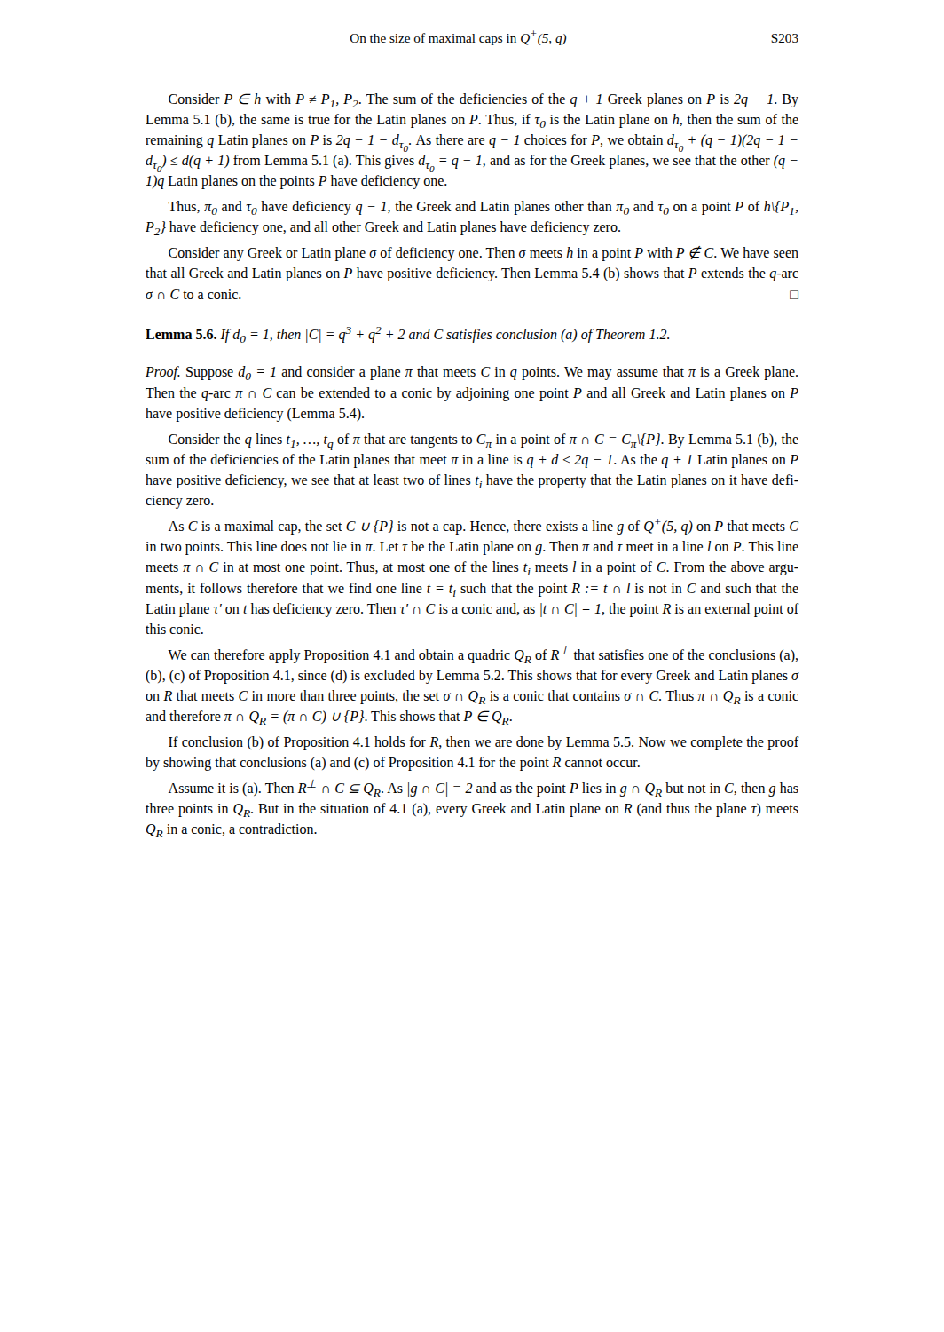On the size of maximal caps in Q+(5, q) S203
Consider P ∈ h with P ≠ P1, P2. The sum of the deficiencies of the q + 1 Greek planes on P is 2q − 1. By Lemma 5.1 (b), the same is true for the Latin planes on P. Thus, if τ0 is the Latin plane on h, then the sum of the remaining q Latin planes on P is 2q − 1 − dτ0. As there are q − 1 choices for P, we obtain dτ0 + (q − 1)(2q − 1 − dτ0) ≤ d(q + 1) from Lemma 5.1 (a). This gives dτ0 = q − 1, and as for the Greek planes, we see that the other (q − 1)q Latin planes on the points P have deficiency one.
Thus, π0 and τ0 have deficiency q − 1, the Greek and Latin planes other than π0 and τ0 on a point P of h\{P1, P2} have deficiency one, and all other Greek and Latin planes have deficiency zero.
Consider any Greek or Latin plane σ of deficiency one. Then σ meets h in a point P with P ∉ C. We have seen that all Greek and Latin planes on P have positive deficiency. Then Lemma 5.4 (b) shows that P extends the q-arc σ ∩ C to a conic. □
Lemma 5.6. If d0 = 1, then |C| = q3 + q2 + 2 and C satisfies conclusion (a) of Theorem 1.2.
Proof. Suppose d0 = 1 and consider a plane π that meets C in q points. We may assume that π is a Greek plane. Then the q-arc π ∩ C can be extended to a conic by adjoining one point P and all Greek and Latin planes on P have positive deficiency (Lemma 5.4).
Consider the q lines t1, …, tq of π that are tangents to Cπ in a point of π ∩ C = Cπ\{P}. By Lemma 5.1 (b), the sum of the deficiencies of the Latin planes that meet π in a line is q + d ≤ 2q − 1. As the q + 1 Latin planes on P have positive deficiency, we see that at least two of lines ti have the property that the Latin planes on it have deficiency zero.
As C is a maximal cap, the set C ∪ {P} is not a cap. Hence, there exists a line g of Q+(5, q) on P that meets C in two points. This line does not lie in π. Let τ be the Latin plane on g. Then π and τ meet in a line l on P. This line meets π ∩ C in at most one point. Thus, at most one of the lines ti meets l in a point of C. From the above arguments, it follows therefore that we find one line t = ti such that the point R := t ∩ l is not in C and such that the Latin plane τ′ on t has deficiency zero. Then τ′ ∩ C is a conic and, as |t ∩ C| = 1, the point R is an external point of this conic.
We can therefore apply Proposition 4.1 and obtain a quadric QR of R⊥ that satisfies one of the conclusions (a), (b), (c) of Proposition 4.1, since (d) is excluded by Lemma 5.2. This shows that for every Greek and Latin planes σ on R that meets C in more than three points, the set σ ∩ QR is a conic that contains σ ∩ C. Thus π ∩ QR is a conic and therefore π ∩ QR = (π ∩ C) ∪ {P}. This shows that P ∈ QR.
If conclusion (b) of Proposition 4.1 holds for R, then we are done by Lemma 5.5. Now we complete the proof by showing that conclusions (a) and (c) of Proposition 4.1 for the point R cannot occur.
Assume it is (a). Then R⊥ ∩ C ⊆ QR. As |g ∩ C| = 2 and as the point P lies in g ∩ QR but not in C, then g has three points in QR. But in the situation of 4.1 (a), every Greek and Latin plane on R (and thus the plane τ) meets QR in a conic, a contradiction.